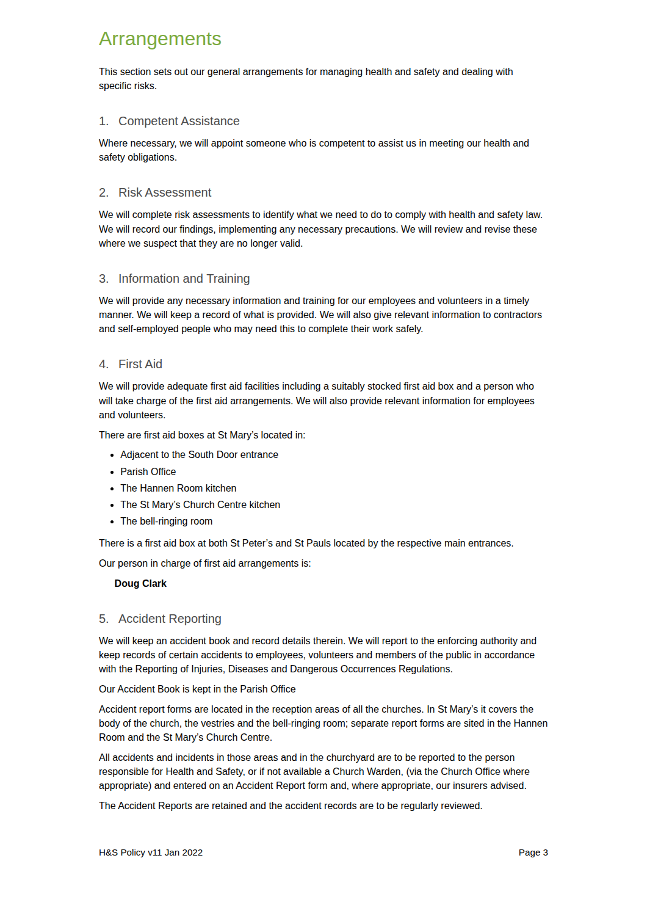Arrangements
This section sets out our general arrangements for managing health and safety and dealing with specific risks.
1. Competent Assistance
Where necessary, we will appoint someone who is competent to assist us in meeting our health and safety obligations.
2. Risk Assessment
We will complete risk assessments to identify what we need to do to comply with health and safety law. We will record our findings, implementing any necessary precautions. We will review and revise these where we suspect that they are no longer valid.
3. Information and Training
We will provide any necessary information and training for our employees and volunteers in a timely manner. We will keep a record of what is provided. We will also give relevant information to contractors and self-employed people who may need this to complete their work safely.
4. First Aid
We will provide adequate first aid facilities including a suitably stocked first aid box and a person who will take charge of the first aid arrangements. We will also provide relevant information for employees and volunteers.
There are first aid boxes at St Mary’s located in:
Adjacent to the South Door entrance
Parish Office
The Hannen Room kitchen
The St Mary’s Church Centre kitchen
The bell-ringing room
There is a first aid box at both St Peter’s and St Pauls located by the respective main entrances.
Our person in charge of first aid arrangements is:
Doug Clark
5. Accident Reporting
We will keep an accident book and record details therein. We will report to the enforcing authority and keep records of certain accidents to employees, volunteers and members of the public in accordance with the Reporting of Injuries, Diseases and Dangerous Occurrences Regulations.
Our Accident Book is kept in the Parish Office
Accident report forms are located in the reception areas of all the churches. In St Mary’s it covers the body of the church, the vestries and the bell-ringing room; separate report forms are sited in the Hannen Room and the St Mary’s Church Centre.
All accidents and incidents in those areas and in the churchyard are to be reported to the person responsible for Health and Safety, or if not available a Church Warden, (via the Church Office where appropriate) and entered on an Accident Report form and, where appropriate, our insurers advised.
The Accident Reports are retained and the accident records are to be regularly reviewed.
H&S Policy v11 Jan 2022 Page 3